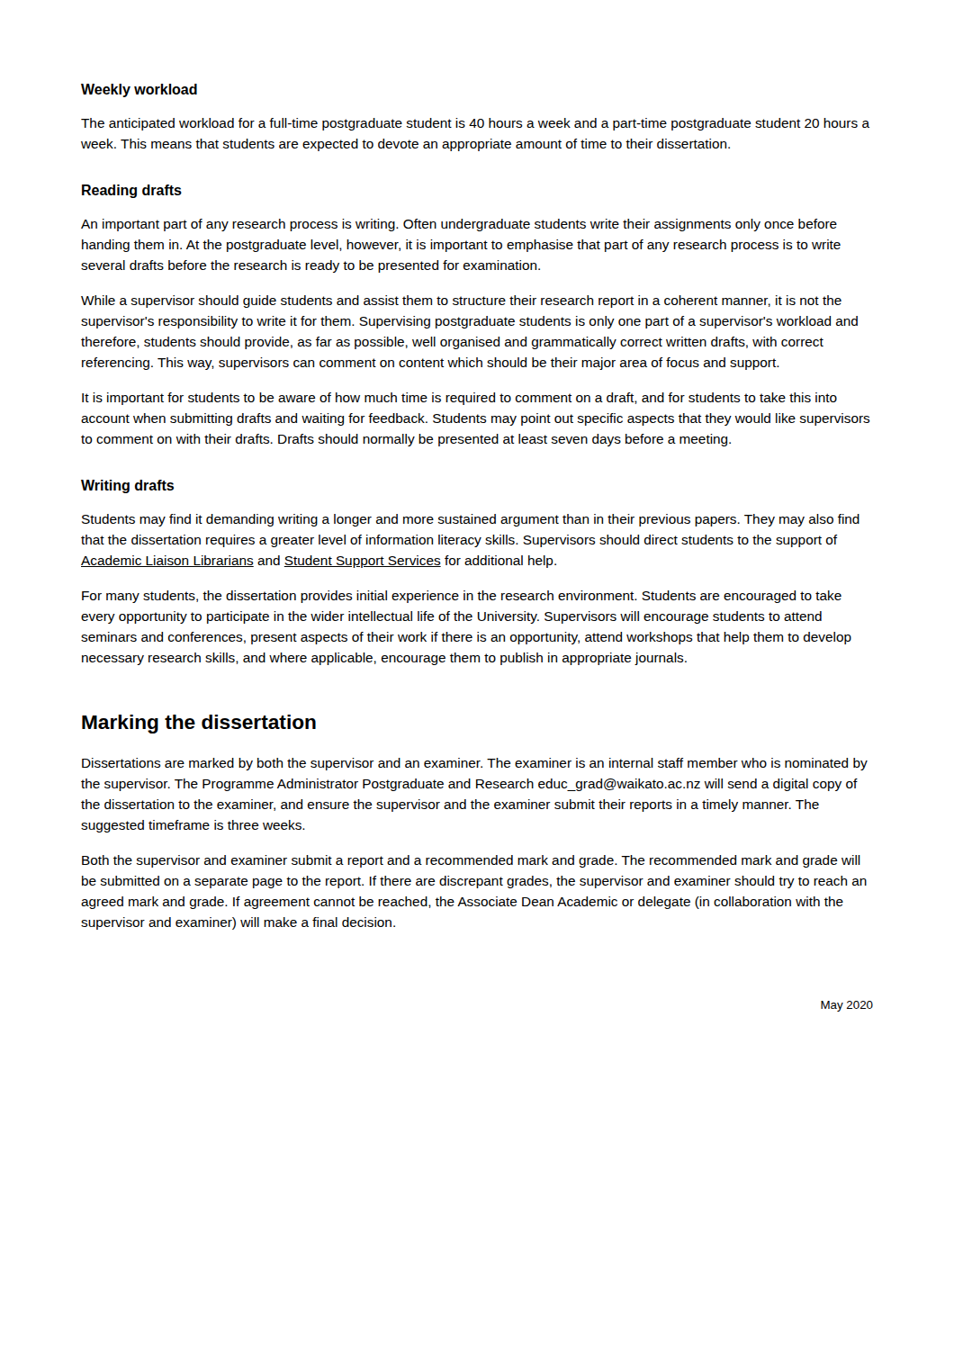Weekly workload
The anticipated workload for a full-time postgraduate student is 40 hours a week and a part-time postgraduate student 20 hours a week. This means that students are expected to devote an appropriate amount of time to their dissertation.
Reading drafts
An important part of any research process is writing. Often undergraduate students write their assignments only once before handing them in. At the postgraduate level, however, it is important to emphasise that part of any research process is to write several drafts before the research is ready to be presented for examination.
While a supervisor should guide students and assist them to structure their research report in a coherent manner, it is not the supervisor's responsibility to write it for them. Supervising postgraduate students is only one part of a supervisor's workload and therefore, students should provide, as far as possible, well organised and grammatically correct written drafts, with correct referencing. This way, supervisors can comment on content which should be their major area of focus and support.
It is important for students to be aware of how much time is required to comment on a draft, and for students to take this into account when submitting drafts and waiting for feedback. Students may point out specific aspects that they would like supervisors to comment on with their drafts. Drafts should normally be presented at least seven days before a meeting.
Writing drafts
Students may find it demanding writing a longer and more sustained argument than in their previous papers. They may also find that the dissertation requires a greater level of information literacy skills. Supervisors should direct students to the support of Academic Liaison Librarians and Student Support Services for additional help.
For many students, the dissertation provides initial experience in the research environment. Students are encouraged to take every opportunity to participate in the wider intellectual life of the University. Supervisors will encourage students to attend seminars and conferences, present aspects of their work if there is an opportunity, attend workshops that help them to develop necessary research skills, and where applicable, encourage them to publish in appropriate journals.
Marking the dissertation
Dissertations are marked by both the supervisor and an examiner. The examiner is an internal staff member who is nominated by the supervisor. The Programme Administrator Postgraduate and Research educ_grad@waikato.ac.nz will send a digital copy of the dissertation to the examiner, and ensure the supervisor and the examiner submit their reports in a timely manner. The suggested timeframe is three weeks.
Both the supervisor and examiner submit a report and a recommended mark and grade. The recommended mark and grade will be submitted on a separate page to the report. If there are discrepant grades, the supervisor and examiner should try to reach an agreed mark and grade. If agreement cannot be reached, the Associate Dean Academic or delegate (in collaboration with the supervisor and examiner) will make a final decision.
May 2020